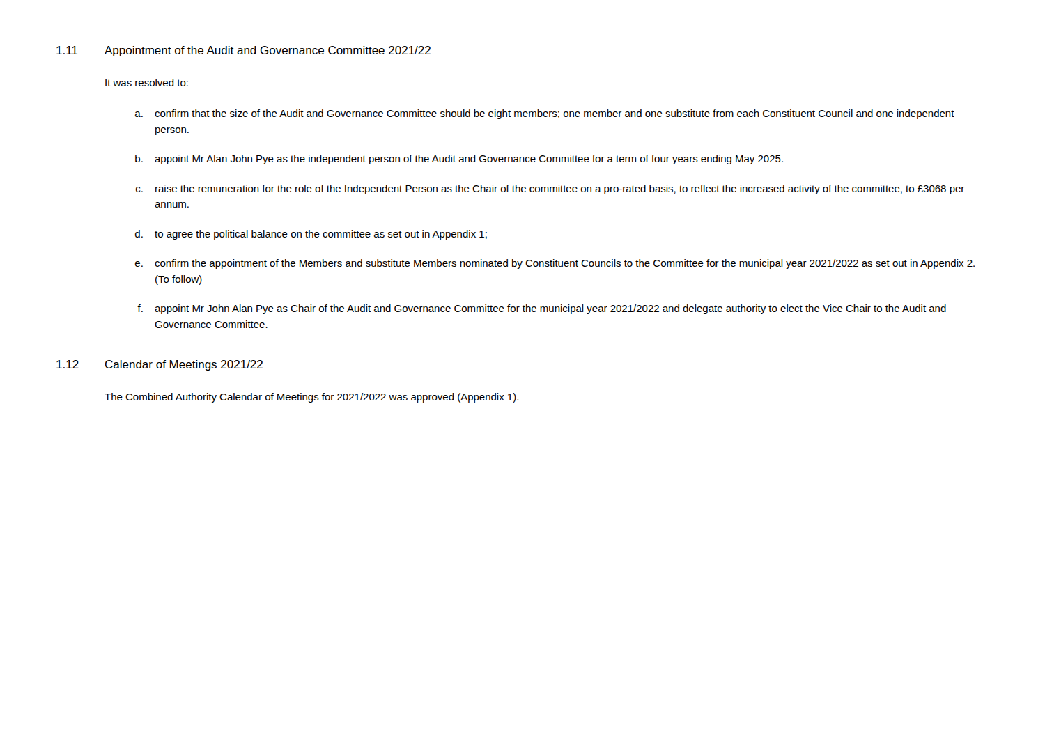1.11
Appointment of the Audit and Governance Committee 2021/22
It was resolved to:
confirm that the size of the Audit and Governance Committee should be eight members; one member and one substitute from each Constituent Council and one independent person.
appoint Mr Alan John Pye as the independent person of the Audit and Governance Committee for a term of four years ending May 2025.
raise the remuneration for the role of the Independent Person as the Chair of the committee on a pro-rated basis, to reflect the increased activity of the committee, to £3068 per annum.
to agree the political balance on the committee as set out in Appendix 1;
confirm the appointment of the Members and substitute Members nominated by Constituent Councils to the Committee for the municipal year 2021/2022 as set out in Appendix 2.(To follow)
appoint Mr John Alan Pye as Chair of the Audit and Governance Committee for the municipal year 2021/2022 and delegate authority to elect the Vice Chair to the Audit and Governance Committee.
1.12
Calendar of Meetings 2021/22
The Combined Authority Calendar of Meetings for 2021/2022 was approved (Appendix 1).